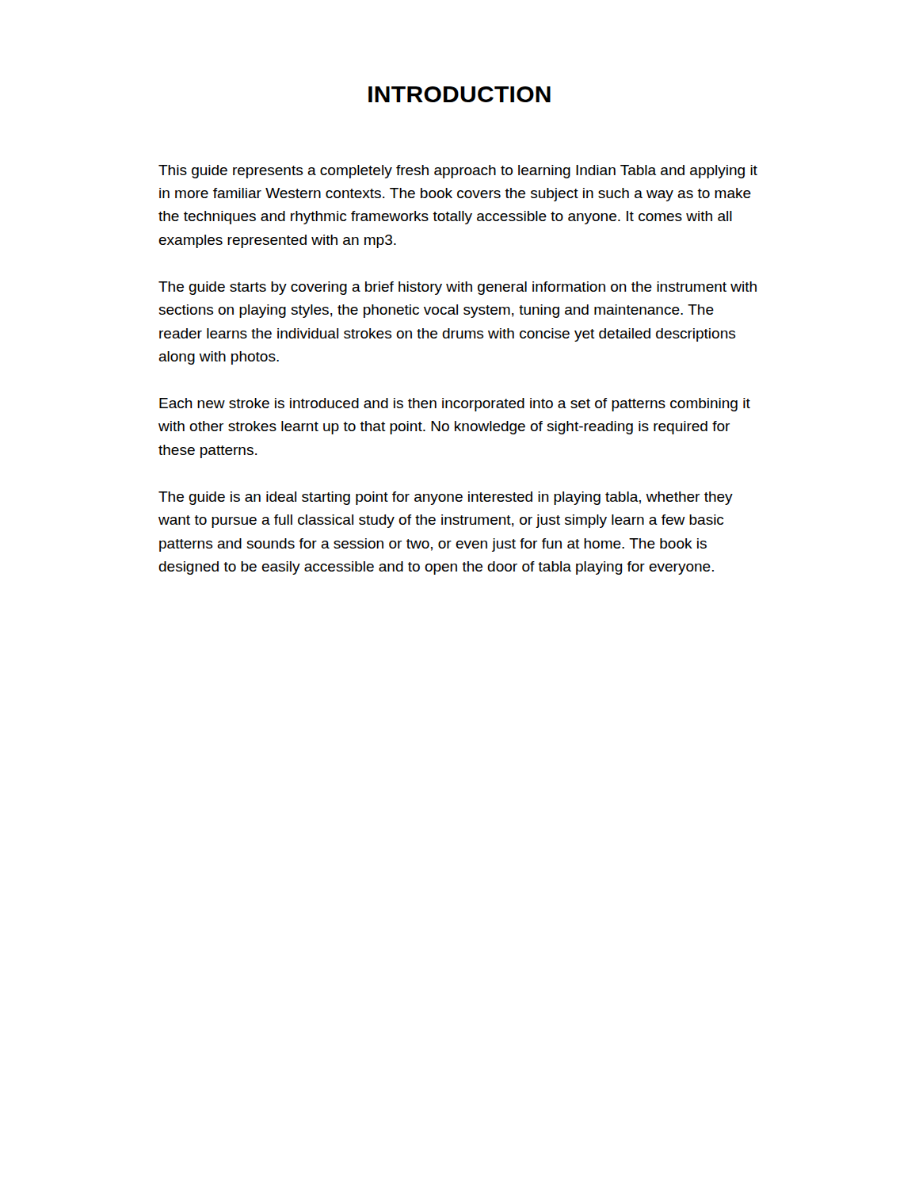INTRODUCTION
This guide represents a completely fresh approach to learning Indian Tabla and applying it in more familiar Western contexts. The book covers the subject in such a way as to make the techniques and rhythmic frameworks totally accessible to anyone. It comes with all examples represented with an mp3.
The guide starts by covering a brief history with general information on the instrument with sections on playing styles, the phonetic vocal system, tuning and maintenance. The reader learns the individual strokes on the drums with concise yet detailed descriptions along with photos.
Each new stroke is introduced and is then incorporated into a set of patterns combining it with other strokes learnt up to that point. No knowledge of sight-reading is required for these patterns.
The guide is an ideal starting point for anyone interested in playing tabla, whether they want to pursue a full classical study of the instrument, or just simply learn a few basic patterns and sounds for a session or two, or even just for fun at home. The book is designed to be easily accessible and to open the door of tabla playing for everyone.